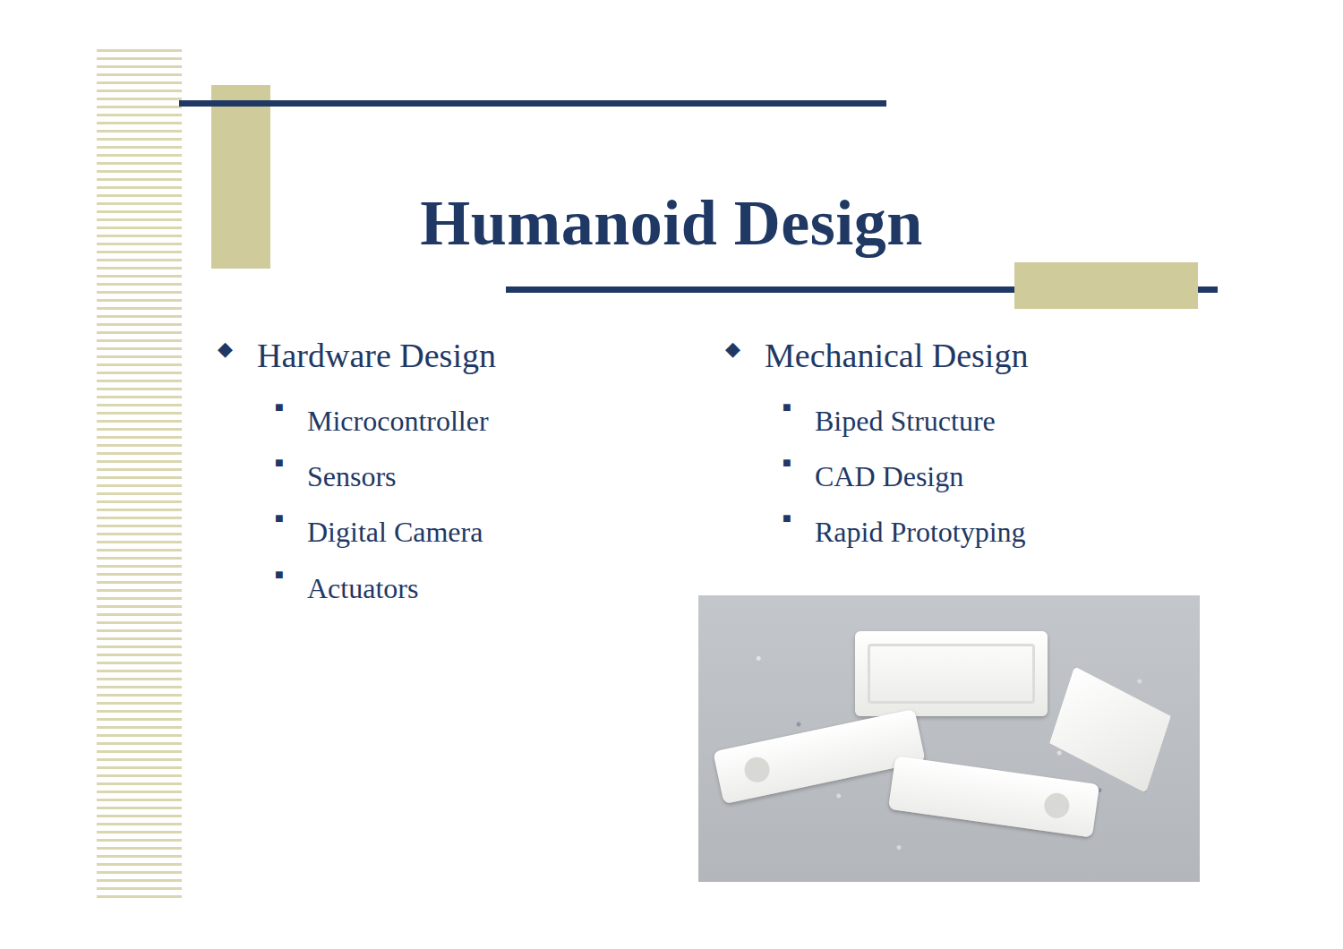Humanoid Design
Hardware Design
Microcontroller
Sensors
Digital Camera
Actuators
Mechanical Design
Biped Structure
CAD Design
Rapid Prototyping